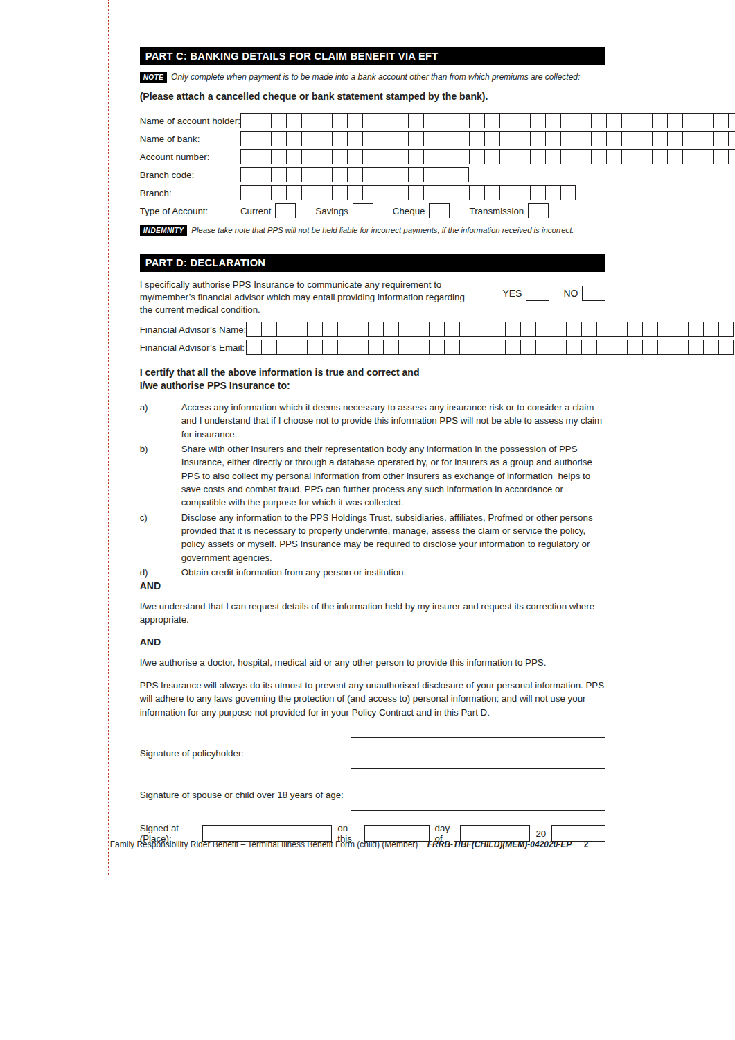PART C: BANKING DETAILS FOR CLAIM BENEFIT VIA EFT
NOTEOnly complete when payment is to be made into a bank account other than from which premiums are collected:
(Please attach a cancelled cheque or bank statement stamped by the bank).
| Name of account holder: | |
| Name of bank: | |
| Account number: | |
| Branch code: | |
| Branch: | |
| Type of Account: | Current Savings Cheque Transmission |
INDEMNITYPlease take note that PPS will not be held liable for incorrect payments, if the information received is incorrect.
PART D: DECLARATION
I specifically authorise PPS Insurance to communicate any requirement to my/member’s financial advisor which may entail providing information regarding the current medical condition.
YES
NO
| Financial Advisor’s Name: | |
| Financial Advisor’s Email: | |
I certify that all the above information is true and correct and
I/we authorise PPS Insurance to:
a) Access any information which it deems necessary to assess any insurance risk or to consider a claim and I understand that if I choose not to provide this information PPS will not be able to assess my claim for insurance.
b) Share with other insurers and their representation body any information in the possession of PPS Insurance, either directly or through a database operated by, or for insurers as a group and authorise PPS to also collect my personal information from other insurers as exchange of information helps to save costs and combat fraud. PPS can further process any such information in accordance or compatible with the purpose for which it was collected.
c) Disclose any information to the PPS Holdings Trust, subsidiaries, affiliates, Profmed or other persons provided that it is necessary to properly underwrite, manage, assess the claim or service the policy, policy assets or myself. PPS Insurance may be required to disclose your information to regulatory or government agencies.
d) Obtain credit information from any person or institution.
AND
I/we understand that I can request details of the information held by my insurer and request its correction where appropriate.
AND
I/we authorise a doctor, hospital, medical aid or any other person to provide this information to PPS.
PPS Insurance will always do its utmost to prevent any unauthorised disclosure of your personal information. PPS will adhere to any laws governing the protection of (and access to) personal information; and will not use your information for any purpose not provided for in your Policy Contract and in this Part D.
Signature of policyholder:
Signature of spouse or child over 18 years of age:
Signed at (Place):
on this
day of
20
Family Responsibility Rider Benefit – Terminal Illness Benefit Form (child) (Member) FRRB-TIBF(CHILD)(MEM)-042020-EP 2